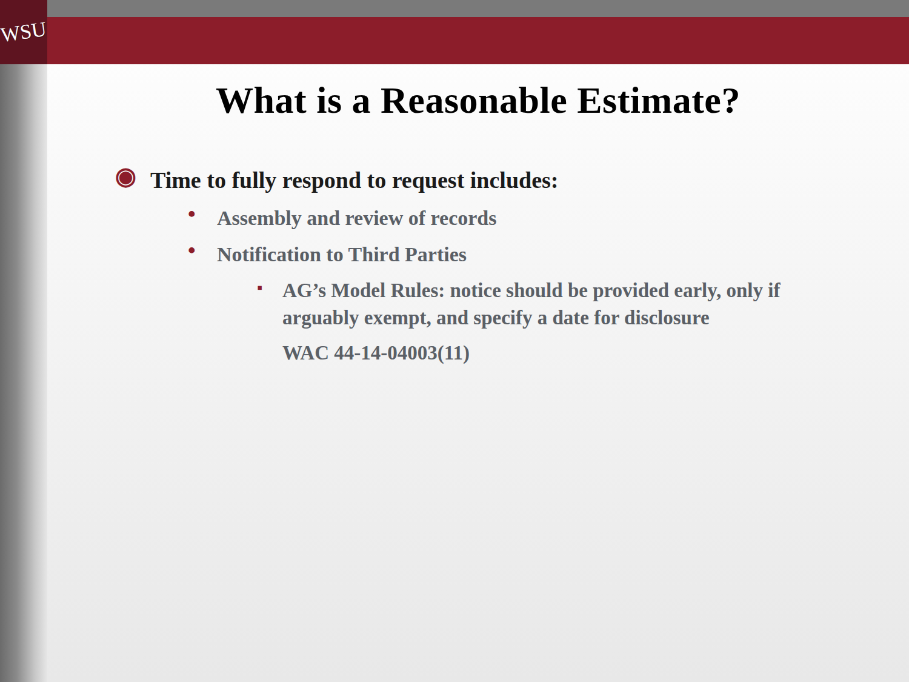WSU
What is a Reasonable Estimate?
Time to fully respond to request includes:
Assembly and review of records
Notification to Third Parties
AG’s Model Rules: notice should be provided early, only if arguably exempt, and specify a date for disclosure WAC 44-14-04003(11)